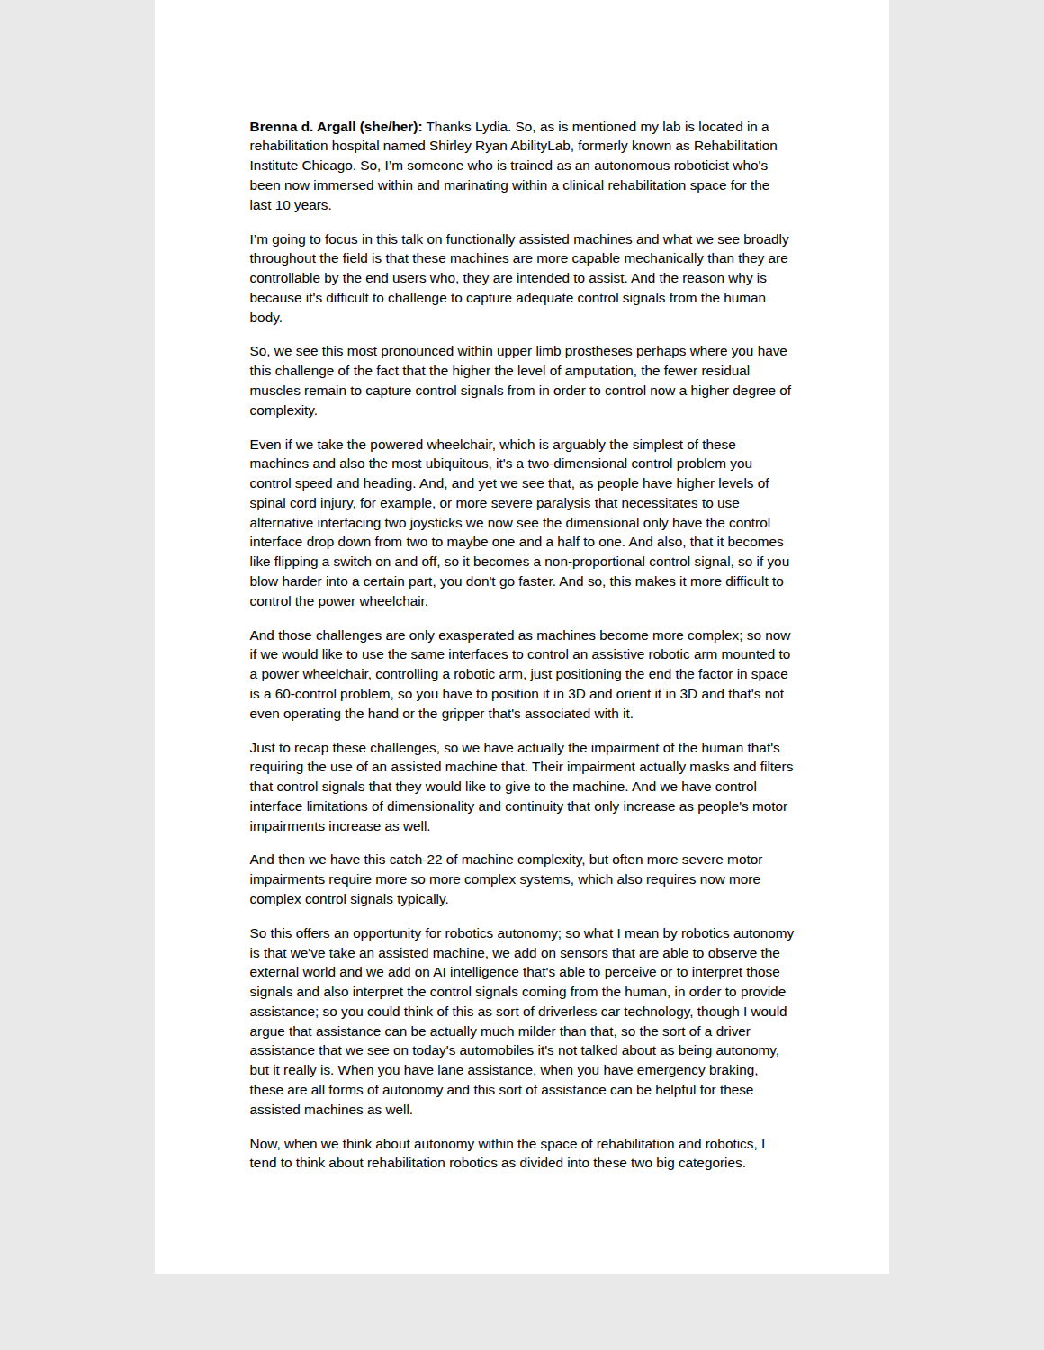Brenna d. Argall (she/her): Thanks Lydia. So, as is mentioned my lab is located in a rehabilitation hospital named Shirley Ryan AbilityLab, formerly known as Rehabilitation Institute Chicago. So, I’m someone who is trained as an autonomous roboticist who's been now immersed within and marinating within a clinical rehabilitation space for the last 10 years.
I’m going to focus in this talk on functionally assisted machines and what we see broadly throughout the field is that these machines are more capable mechanically than they are controllable by the end users who, they are intended to assist. And the reason why is because it's difficult to challenge to capture adequate control signals from the human body.
So, we see this most pronounced within upper limb prostheses perhaps where you have this challenge of the fact that the higher the level of amputation, the fewer residual muscles remain to capture control signals from in order to control now a higher degree of complexity.
Even if we take the powered wheelchair, which is arguably the simplest of these machines and also the most ubiquitous, it's a two-dimensional control problem you control speed and heading. And, and yet we see that, as people have higher levels of spinal cord injury, for example, or more severe paralysis that necessitates to use alternative interfacing two joysticks we now see the dimensional only have the control interface drop down from two to maybe one and a half to one. And also, that it becomes like flipping a switch on and off, so it becomes a non-proportional control signal, so if you blow harder into a certain part, you don't go faster. And so, this makes it more difficult to control the power wheelchair.
And those challenges are only exasperated as machines become more complex; so now if we would like to use the same interfaces to control an assistive robotic arm mounted to a power wheelchair, controlling a robotic arm, just positioning the end the factor in space is a 60-control problem, so you have to position it in 3D and orient it in 3D and that's not even operating the hand or the gripper that's associated with it.
Just to recap these challenges, so we have actually the impairment of the human that's requiring the use of an assisted machine that. Their impairment actually masks and filters that control signals that they would like to give to the machine. And we have control interface limitations of dimensionality and continuity that only increase as people's motor impairments increase as well.
And then we have this catch-22 of machine complexity, but often more severe motor impairments require more so more complex systems, which also requires now more complex control signals typically.
So this offers an opportunity for robotics autonomy; so what I mean by robotics autonomy is that we've take an assisted machine, we add on sensors that are able to observe the external world and we add on AI intelligence that's able to perceive or to interpret those signals and also interpret the control signals coming from the human, in order to provide assistance; so you could think of this as sort of driverless car technology, though I would argue that assistance can be actually much milder than that, so the sort of a driver assistance that we see on today's automobiles it's not talked about as being autonomy, but it really is. When you have lane assistance, when you have emergency braking, these are all forms of autonomy and this sort of assistance can be helpful for these assisted machines as well.
Now, when we think about autonomy within the space of rehabilitation and robotics, I tend to think about rehabilitation robotics as divided into these two big categories.